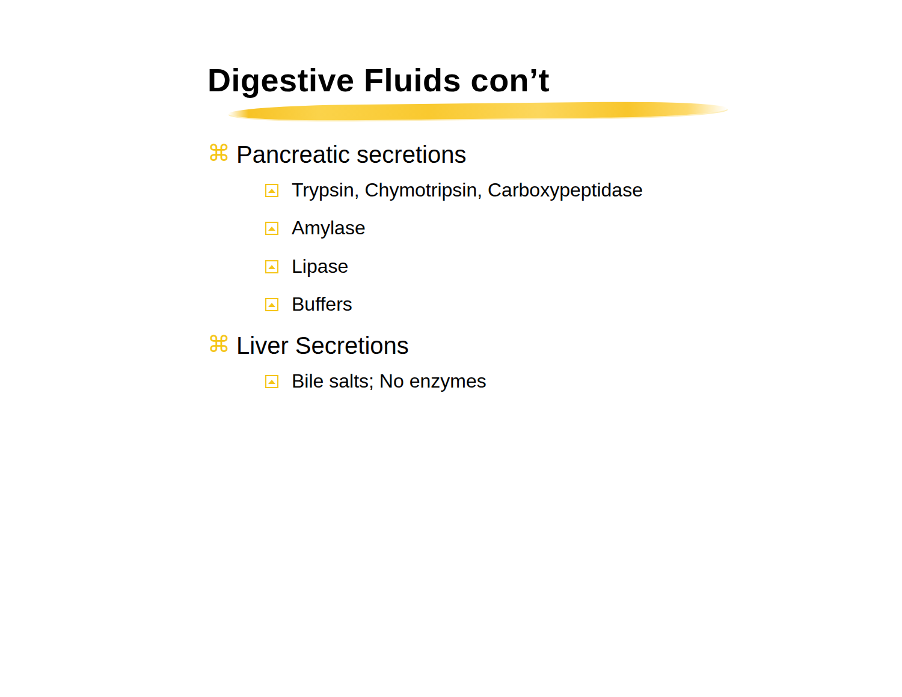Digestive Fluids con’t
Pancreatic secretions
Trypsin, Chymotripsin, Carboxypeptidase
Amylase
Lipase
Buffers
Liver Secretions
Bile salts; No enzymes